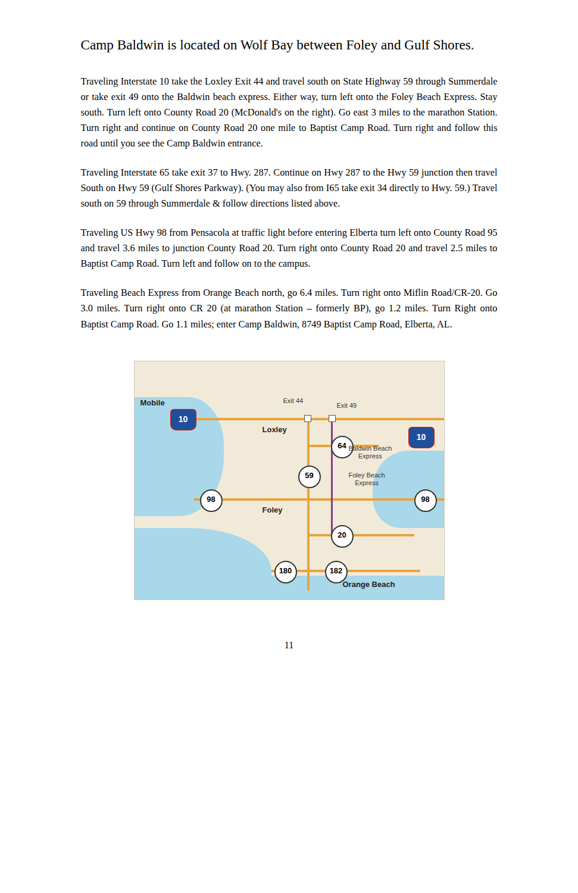Camp Baldwin is located on Wolf Bay between Foley and Gulf Shores.
Traveling Interstate 10 take the Loxley Exit 44 and travel south on State Highway 59 through Summerdale or take exit 49 onto the Baldwin beach express. Either way, turn left onto the Foley Beach Express. Stay south. Turn left onto County Road 20 (McDonald's on the right). Go east 3 miles to the marathon Station. Turn right and continue on County Road 20 one mile to Baptist Camp Road. Turn right and follow this road until you see the Camp Baldwin entrance.
Traveling Interstate 65 take exit 37 to Hwy. 287. Continue on Hwy 287 to the Hwy 59 junction then travel South on Hwy 59 (Gulf Shores Parkway). (You may also from I65 take exit 34 directly to Hwy. 59.) Travel south on 59 through Summerdale & follow directions listed above.
Traveling US Hwy 98 from Pensacola at traffic light before entering Elberta turn left onto County Road 95 and travel 3.6 miles to junction County Road 20. Turn right onto County Road 20 and travel 2.5 miles to Baptist Camp Road. Turn left and follow on to the campus.
Traveling Beach Express from Orange Beach north, go 6.4 miles. Turn right onto Miflin Road/CR-20. Go 3.0 miles. Turn right onto CR 20 (at marathon Station – formerly BP), go 1.2 miles. Turn Right onto Baptist Camp Road. Go 1.1 miles; enter Camp Baldwin, 8749 Baptist Camp Road, Elberta, AL.
10
10
64
59
98
98
20
180
182
Mobile
Loxley
Foley
Orange Beach
Exit 44
Exit 49
Baldwin Beach
Express
Foley Beach
Express
11